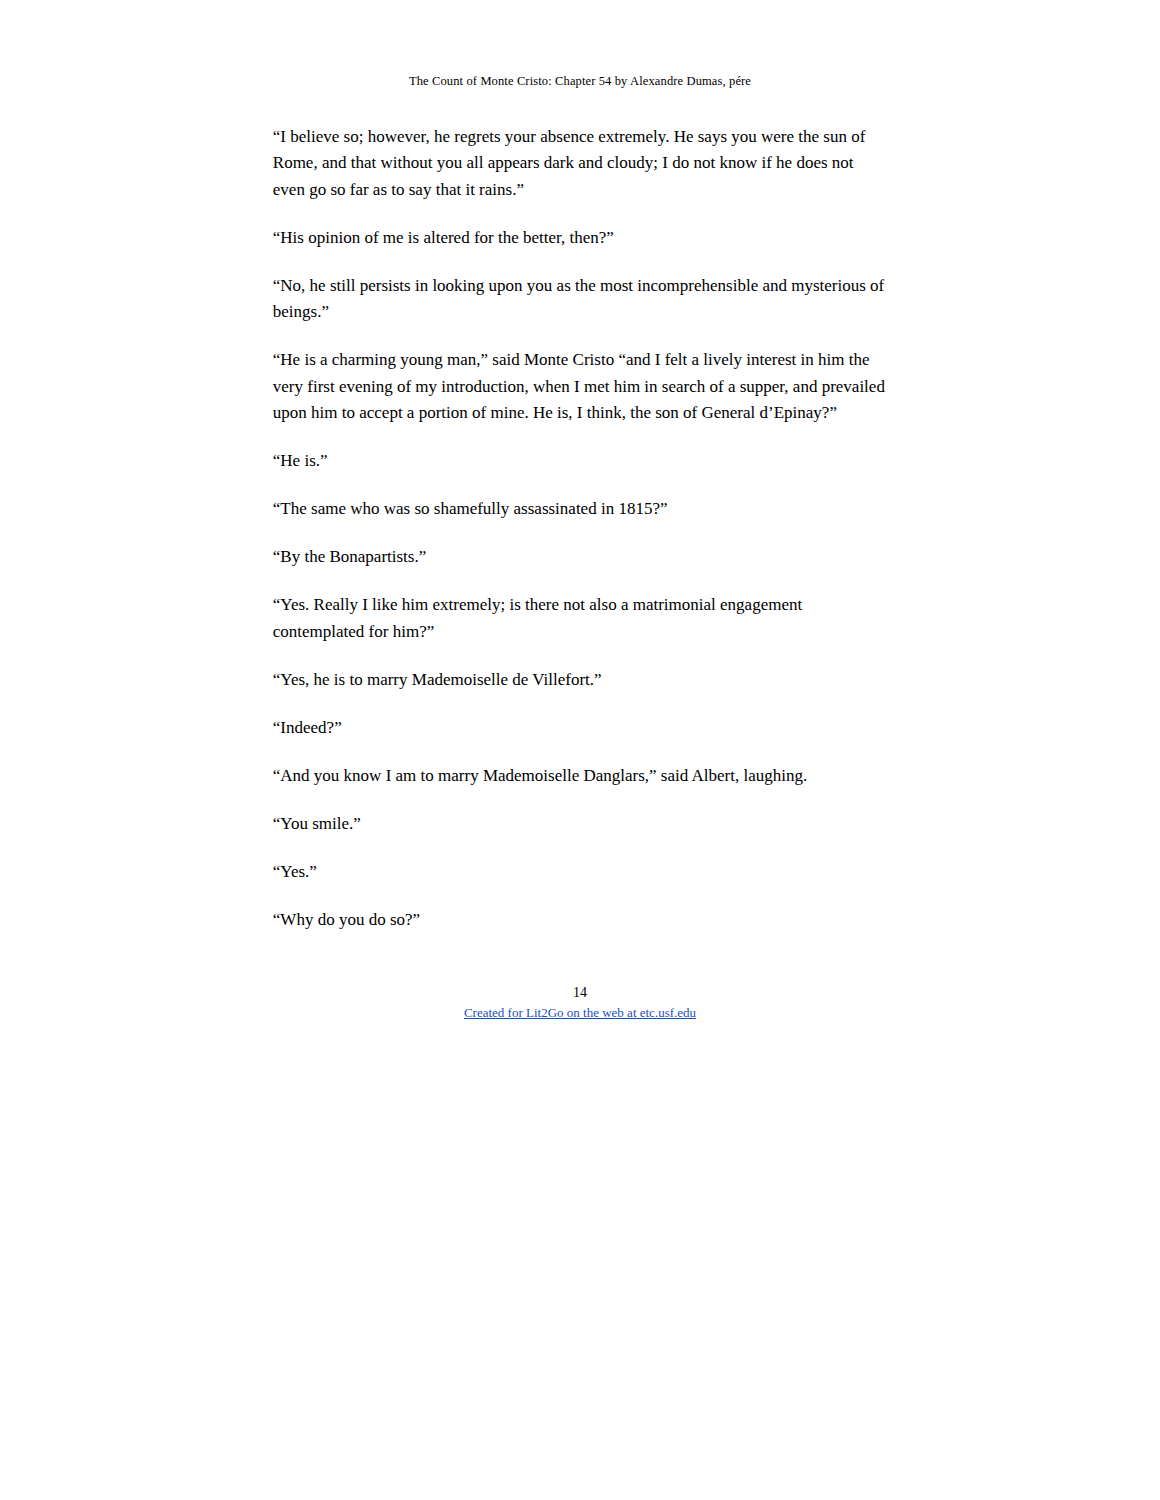The Count of Monte Cristo: Chapter 54 by Alexandre Dumas, pére
“I believe so; however, he regrets your absence extremely. He says you were the sun of Rome, and that without you all appears dark and cloudy; I do not know if he does not even go so far as to say that it rains.”
“His opinion of me is altered for the better, then?”
“No, he still persists in looking upon you as the most incomprehensible and mysterious of beings.”
“He is a charming young man,” said Monte Cristo “and I felt a lively interest in him the very first evening of my introduction, when I met him in search of a supper, and prevailed upon him to accept a portion of mine. He is, I think, the son of General d’Epinay?”
“He is.”
“The same who was so shamefully assassinated in 1815?”
“By the Bonapartists.”
“Yes. Really I like him extremely; is there not also a matrimonial engagement contemplated for him?”
“Yes, he is to marry Mademoiselle de Villefort.”
“Indeed?”
“And you know I am to marry Mademoiselle Danglars,” said Albert, laughing.
“You smile.”
“Yes.”
“Why do you do so?”
14 Created for Lit2Go on the web at etc.usf.edu